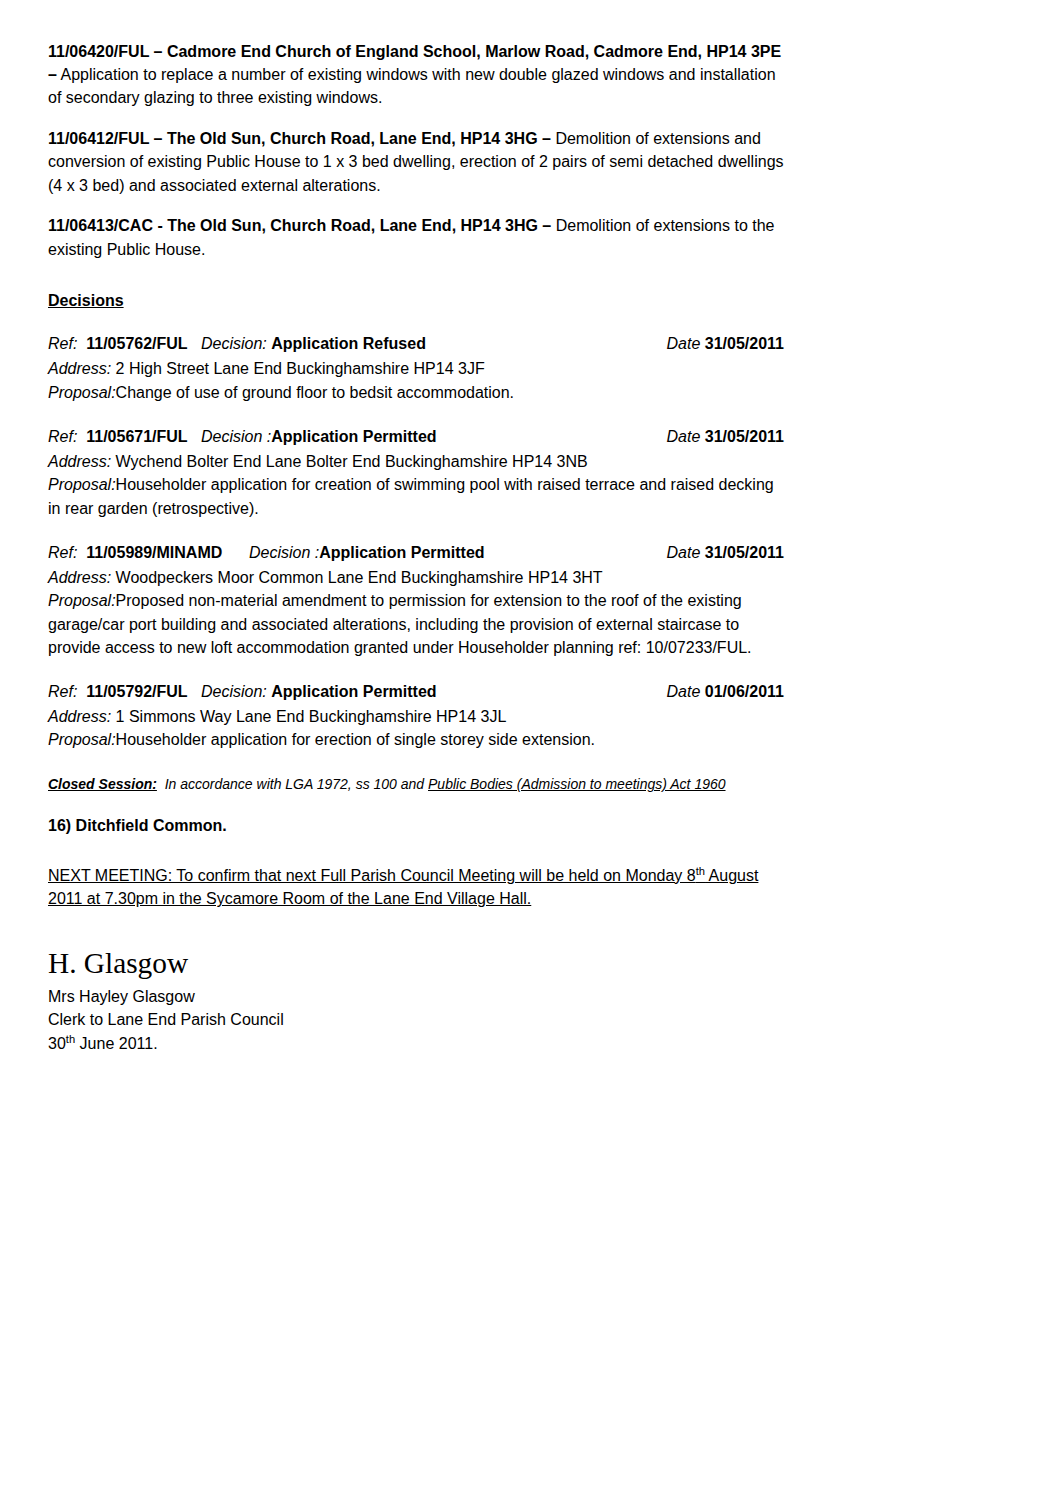11/06420/FUL – Cadmore End Church of England School, Marlow Road, Cadmore End, HP14 3PE – Application to replace a number of existing windows with new double glazed windows and installation of secondary glazing to three existing windows.
11/06412/FUL – The Old Sun, Church Road, Lane End, HP14 3HG – Demolition of extensions and conversion of existing Public House to 1 x 3 bed dwelling, erection of 2 pairs of semi detached dwellings (4 x 3 bed) and associated external alterations.
11/06413/CAC - The Old Sun, Church Road, Lane End, HP14 3HG – Demolition of extensions to the existing Public House.
Decisions
Ref: 11/05762/FUL Decision: Application Refused Date 31/05/2011
Address: 2 High Street Lane End Buckinghamshire HP14 3JF
Proposal: Change of use of ground floor to bedsit accommodation.
Ref: 11/05671/FUL Decision : Application Permitted Date 31/05/2011
Address: Wychend Bolter End Lane Bolter End Buckinghamshire HP14 3NB
Proposal: Householder application for creation of swimming pool with raised terrace and raised decking in rear garden (retrospective).
Ref: 11/05989/MINAMD Decision : Application Permitted Date 31/05/2011
Address: Woodpeckers Moor Common Lane End Buckinghamshire HP14 3HT
Proposal: Proposed non-material amendment to permission for extension to the roof of the existing garage/car port building and associated alterations, including the provision of external staircase to provide access to new loft accommodation granted under Householder planning ref: 10/07233/FUL.
Ref: 11/05792/FUL Decision: Application Permitted Date 01/06/2011
Address: 1 Simmons Way Lane End Buckinghamshire HP14 3JL
Proposal: Householder application for erection of single storey side extension.
Closed Session: In accordance with LGA 1972, ss 100 and Public Bodies (Admission to meetings) Act 1960
16) Ditchfield Common.
NEXT MEETING: To confirm that next Full Parish Council Meeting will be held on Monday 8th August 2011 at 7.30pm in the Sycamore Room of the Lane End Village Hall.
H. Glasgow
Mrs Hayley Glasgow
Clerk to Lane End Parish Council
30th June 2011.